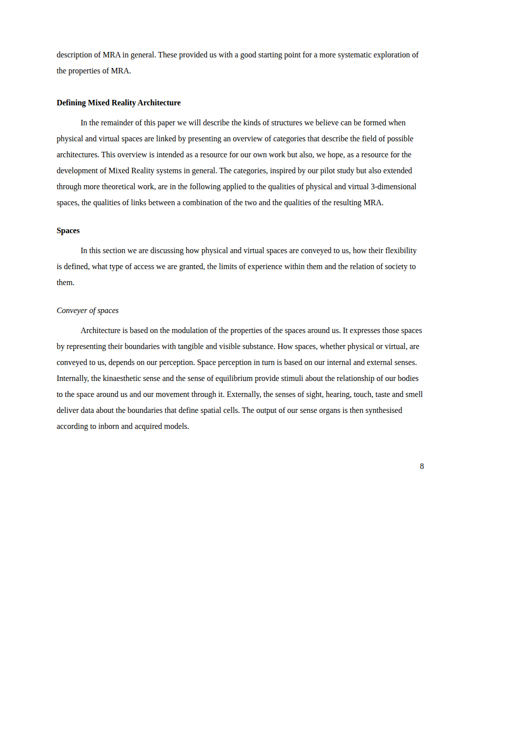description of MRA in general. These provided us with a good starting point for a more systematic exploration of the properties of MRA.
Defining Mixed Reality Architecture
In the remainder of this paper we will describe the kinds of structures we believe can be formed when physical and virtual spaces are linked by presenting an overview of categories that describe the field of possible architectures. This overview is intended as a resource for our own work but also, we hope, as a resource for the development of Mixed Reality systems in general. The categories, inspired by our pilot study but also extended through more theoretical work, are in the following applied to the qualities of physical and virtual 3-dimensional spaces, the qualities of links between a combination of the two and the qualities of the resulting MRA.
Spaces
In this section we are discussing how physical and virtual spaces are conveyed to us, how their flexibility is defined, what type of access we are granted, the limits of experience within them and the relation of society to them.
Conveyer of spaces
Architecture is based on the modulation of the properties of the spaces around us. It expresses those spaces by representing their boundaries with tangible and visible substance. How spaces, whether physical or virtual, are conveyed to us, depends on our perception. Space perception in turn is based on our internal and external senses. Internally, the kinaesthetic sense and the sense of equilibrium provide stimuli about the relationship of our bodies to the space around us and our movement through it. Externally, the senses of sight, hearing, touch, taste and smell deliver data about the boundaries that define spatial cells. The output of our sense organs is then synthesised according to inborn and acquired models.
8